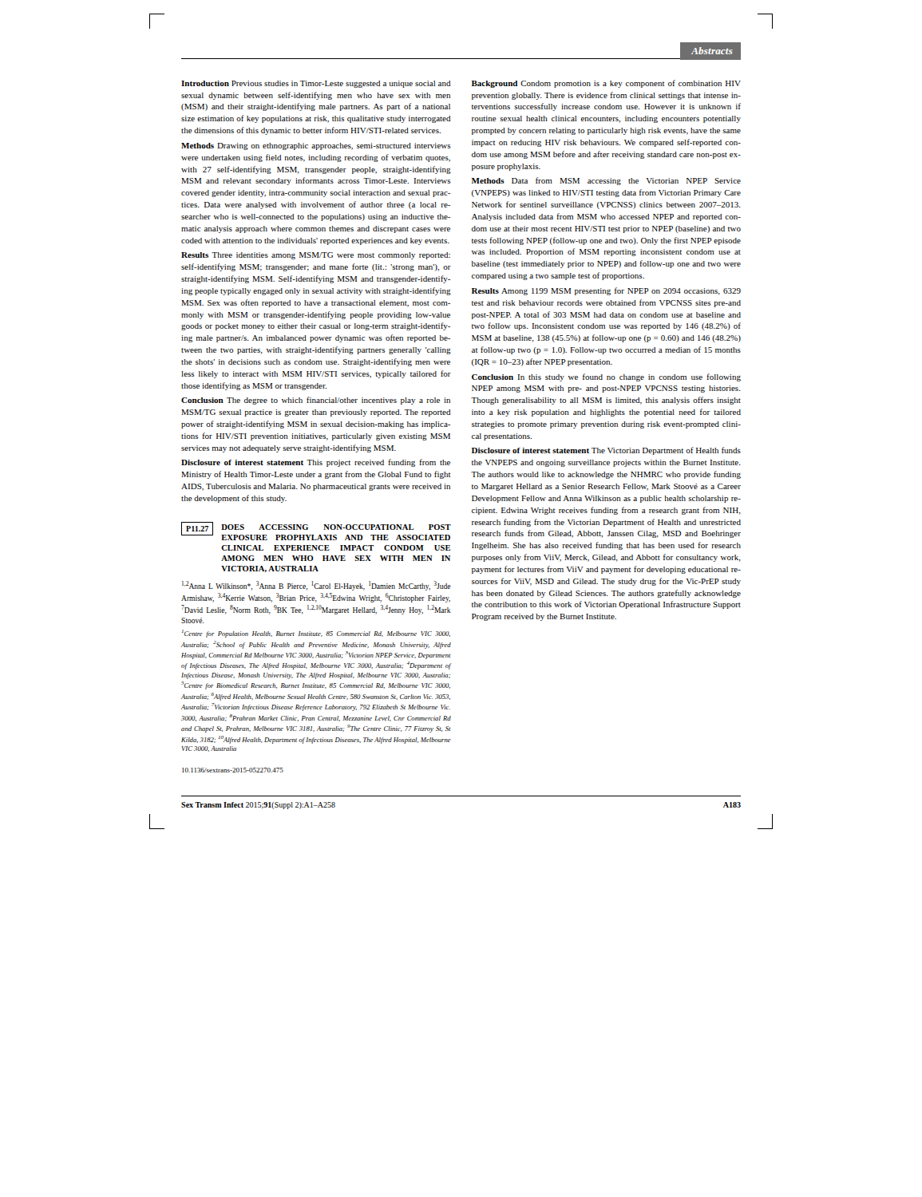Abstracts
Introduction Previous studies in Timor-Leste suggested a unique social and sexual dynamic between self-identifying men who have sex with men (MSM) and their straight-identifying male partners. As part of a national size estimation of key populations at risk, this qualitative study interrogated the dimensions of this dynamic to better inform HIV/STI-related services.
Methods Drawing on ethnographic approaches, semi-structured interviews were undertaken using field notes, including recording of verbatim quotes, with 27 self-identifying MSM, transgender people, straight-identifying MSM and relevant secondary informants across Timor-Leste. Interviews covered gender identity, intra-community social interaction and sexual practices. Data were analysed with involvement of author three (a local researcher who is well-connected to the populations) using an inductive thematic analysis approach where common themes and discrepant cases were coded with attention to the individuals' reported experiences and key events.
Results Three identities among MSM/TG were most commonly reported: self-identifying MSM; transgender; and mane forte (lit.: 'strong man'), or straight-identifying MSM. Self-identifying MSM and transgender-identifying people typically engaged only in sexual activity with straight-identifying MSM. Sex was often reported to have a transactional element, most commonly with MSM or transgender-identifying people providing low-value goods or pocket money to either their casual or long-term straight-identifying male partner/s. An imbalanced power dynamic was often reported between the two parties, with straight-identifying partners generally 'calling the shots' in decisions such as condom use. Straight-identifying men were less likely to interact with MSM HIV/STI services, typically tailored for those identifying as MSM or transgender.
Conclusion The degree to which financial/other incentives play a role in MSM/TG sexual practice is greater than previously reported. The reported power of straight-identifying MSM in sexual decision-making has implications for HIV/STI prevention initiatives, particularly given existing MSM services may not adequately serve straight-identifying MSM.
Disclosure of interest statement This project received funding from the Ministry of Health Timor-Leste under a grant from the Global Fund to fight AIDS, Tuberculosis and Malaria. No pharmaceutical grants were received in the development of this study.
P11.27
DOES ACCESSING NON-OCCUPATIONAL POST EXPOSURE PROPHYLAXIS AND THE ASSOCIATED CLINICAL EXPERIENCE IMPACT CONDOM USE AMONG MEN WHO HAVE SEX WITH MEN IN VICTORIA, AUSTRALIA
1,2Anna L Wilkinson*, 3Anna B Pierce, 1Carol El-Hayek, 1Damien McCarthy, 3Jude Armishaw, 3,4Kerrie Watson, 3Brian Price, 3,4,5Edwina Wright, 6Christopher Fairley, 7David Leslie, 8Norm Roth, 9BK Tee, 1,2,10Margaret Hellard, 3,4Jenny Hoy, 1,2Mark Stoové.
1Centre for Population Health, Burnet Institute, 85 Commercial Rd, Melbourne VIC 3000, Australia; 2School of Public Health and Preventive Medicine, Monash University, Alfred Hospital, Commercial Rd Melbourne VIC 3000, Australia; 3Victorian NPEP Service, Department of Infectious Diseases, The Alfred Hospital, Melbourne VIC 3000, Australia; 4Department of Infectious Disease, Monash University, The Alfred Hospital, Melbourne VIC 3000, Australia; 5Centre for Biomedical Research, Burnet Institute, 85 Commercial Rd, Melbourne VIC 3000, Australia; 6Alfred Health, Melbourne Sexual Health Centre, 580 Swanston St, Carlton Vic. 3053, Australia; 7Victorian Infectious Disease Reference Laboratory, 792 Elizabeth St Melbourne Vic. 3000, Australia; 8Prahran Market Clinic, Pran Central, Mezzanine Level, Cnr Commercial Rd and Chapel St, Prahran, Melbourne VIC 3181, Australia; 9The Centre Clinic, 77 Fitzroy St, St Kilda, 3182; 10Alfred Health, Department of Infectious Diseases, The Alfred Hospital, Melbourne VIC 3000, Australia
10.1136/sextrans-2015-052270.475
Background Condom promotion is a key component of combination HIV prevention globally. There is evidence from clinical settings that intense interventions successfully increase condom use. However it is unknown if routine sexual health clinical encounters, including encounters potentially prompted by concern relating to particularly high risk events, have the same impact on reducing HIV risk behaviours. We compared self-reported condom use among MSM before and after receiving standard care non-post exposure prophylaxis.
Methods Data from MSM accessing the Victorian NPEP Service (VNPEPS) was linked to HIV/STI testing data from Victorian Primary Care Network for sentinel surveillance (VPCNSS) clinics between 2007–2013. Analysis included data from MSM who accessed NPEP and reported condom use at their most recent HIV/STI test prior to NPEP (baseline) and two tests following NPEP (follow-up one and two). Only the first NPEP episode was included. Proportion of MSM reporting inconsistent condom use at baseline (test immediately prior to NPEP) and follow-up one and two were compared using a two sample test of proportions.
Results Among 1199 MSM presenting for NPEP on 2094 occasions, 6329 test and risk behaviour records were obtained from VPCNSS sites pre-and post-NPEP. A total of 303 MSM had data on condom use at baseline and two follow ups. Inconsistent condom use was reported by 146 (48.2%) of MSM at baseline, 138 (45.5%) at follow-up one (p = 0.60) and 146 (48.2%) at follow-up two (p = 1.0). Follow-up two occurred a median of 15 months (IQR = 10–23) after NPEP presentation.
Conclusion In this study we found no change in condom use following NPEP among MSM with pre- and post-NPEP VPCNSS testing histories. Though generalisability to all MSM is limited, this analysis offers insight into a key risk population and highlights the potential need for tailored strategies to promote primary prevention during risk event-prompted clinical presentations.
Disclosure of interest statement The Victorian Department of Health funds the VNPEPS and ongoing surveillance projects within the Burnet Institute. The authors would like to acknowledge the NHMRC who provide funding to Margaret Hellard as a Senior Research Fellow, Mark Stoové as a Career Development Fellow and Anna Wilkinson as a public health scholarship recipient. Edwina Wright receives funding from a research grant from NIH, research funding from the Victorian Department of Health and unrestricted research funds from Gilead, Abbott, Janssen Cilag, MSD and Boehringer Ingelheim. She has also received funding that has been used for research purposes only from ViiV, Merck, Gilead, and Abbott for consultancy work, payment for lectures from ViiV and payment for developing educational resources for ViiV, MSD and Gilead. The study drug for the Vic-PrEP study has been donated by Gilead Sciences. The authors gratefully acknowledge the contribution to this work of Victorian Operational Infrastructure Support Program received by the Burnet Institute.
Sex Transm Infect 2015;91(Suppl 2):A1–A258
A183